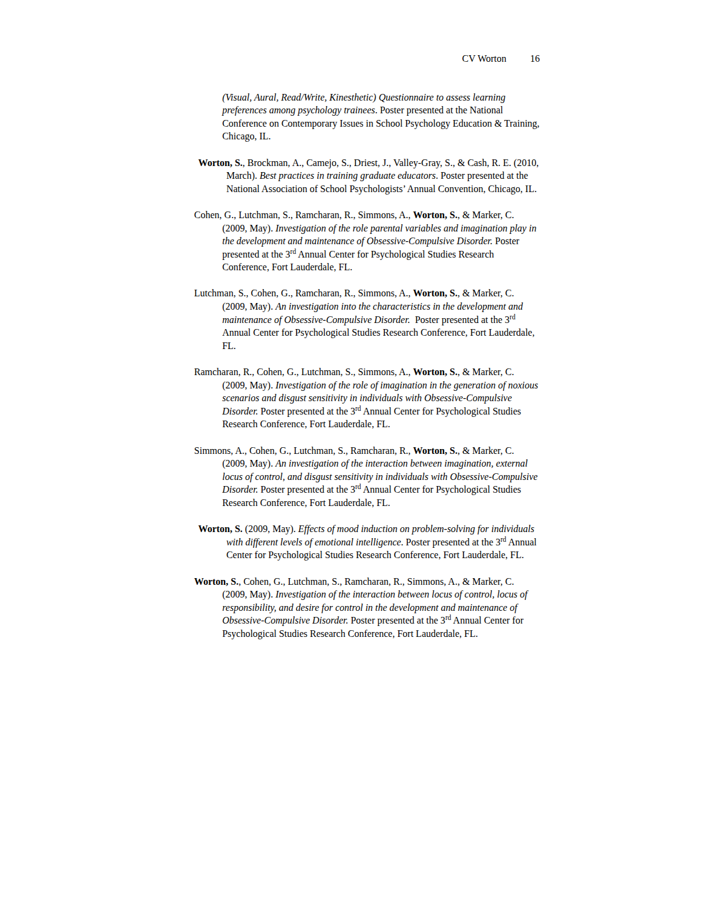CV Worton 16
(Visual, Aural, Read/Write, Kinesthetic) Questionnaire to assess learning preferences among psychology trainees. Poster presented at the National Conference on Contemporary Issues in School Psychology Education & Training, Chicago, IL.
Worton, S., Brockman, A., Camejo, S., Driest, J., Valley-Gray, S., & Cash, R. E. (2010, March). Best practices in training graduate educators. Poster presented at the National Association of School Psychologists’ Annual Convention, Chicago, IL.
Cohen, G., Lutchman, S., Ramcharan, R., Simmons, A., Worton, S., & Marker, C. (2009, May). Investigation of the role parental variables and imagination play in the development and maintenance of Obsessive-Compulsive Disorder. Poster presented at the 3rd Annual Center for Psychological Studies Research Conference, Fort Lauderdale, FL.
Lutchman, S., Cohen, G., Ramcharan, R., Simmons, A., Worton, S., & Marker, C. (2009, May). An investigation into the characteristics in the development and maintenance of Obsessive-Compulsive Disorder. Poster presented at the 3rd Annual Center for Psychological Studies Research Conference, Fort Lauderdale, FL.
Ramcharan, R., Cohen, G., Lutchman, S., Simmons, A., Worton, S., & Marker, C. (2009, May). Investigation of the role of imagination in the generation of noxious scenarios and disgust sensitivity in individuals with Obsessive-Compulsive Disorder. Poster presented at the 3rd Annual Center for Psychological Studies Research Conference, Fort Lauderdale, FL.
Simmons, A., Cohen, G., Lutchman, S., Ramcharan, R., Worton, S., & Marker, C. (2009, May). An investigation of the interaction between imagination, external locus of control, and disgust sensitivity in individuals with Obsessive-Compulsive Disorder. Poster presented at the 3rd Annual Center for Psychological Studies Research Conference, Fort Lauderdale, FL.
Worton, S. (2009, May). Effects of mood induction on problem-solving for individuals with different levels of emotional intelligence. Poster presented at the 3rd Annual Center for Psychological Studies Research Conference, Fort Lauderdale, FL.
Worton, S., Cohen, G., Lutchman, S., Ramcharan, R., Simmons, A., & Marker, C. (2009, May). Investigation of the interaction between locus of control, locus of responsibility, and desire for control in the development and maintenance of Obsessive-Compulsive Disorder. Poster presented at the 3rd Annual Center for Psychological Studies Research Conference, Fort Lauderdale, FL.